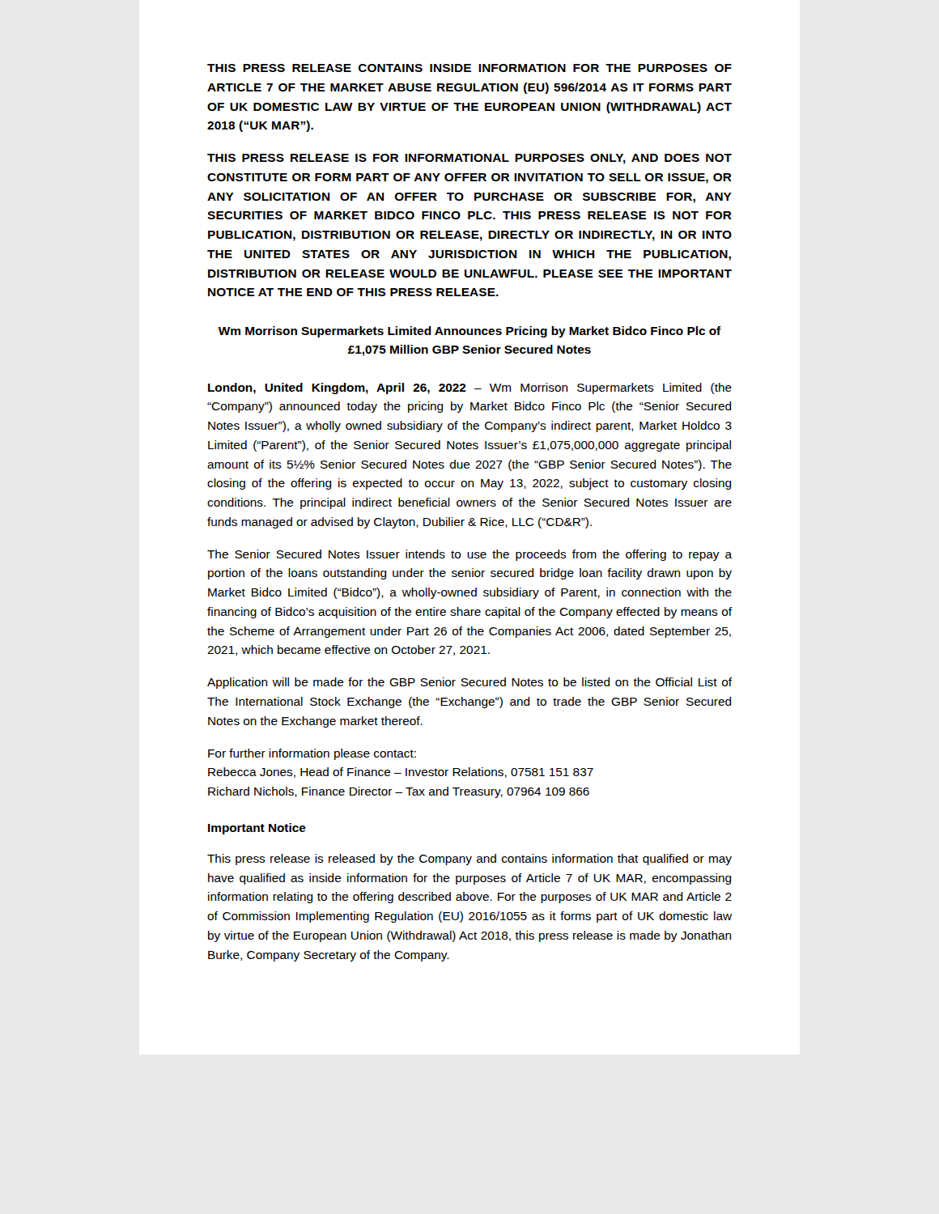THIS PRESS RELEASE CONTAINS INSIDE INFORMATION FOR THE PURPOSES OF ARTICLE 7 OF THE MARKET ABUSE REGULATION (EU) 596/2014 AS IT FORMS PART OF UK DOMESTIC LAW BY VIRTUE OF THE EUROPEAN UNION (WITHDRAWAL) ACT 2018 (“UK MAR”).
THIS PRESS RELEASE IS FOR INFORMATIONAL PURPOSES ONLY, AND DOES NOT CONSTITUTE OR FORM PART OF ANY OFFER OR INVITATION TO SELL OR ISSUE, OR ANY SOLICITATION OF AN OFFER TO PURCHASE OR SUBSCRIBE FOR, ANY SECURITIES OF MARKET BIDCO FINCO PLC. THIS PRESS RELEASE IS NOT FOR PUBLICATION, DISTRIBUTION OR RELEASE, DIRECTLY OR INDIRECTLY, IN OR INTO THE UNITED STATES OR ANY JURISDICTION IN WHICH THE PUBLICATION, DISTRIBUTION OR RELEASE WOULD BE UNLAWFUL. PLEASE SEE THE IMPORTANT NOTICE AT THE END OF THIS PRESS RELEASE.
Wm Morrison Supermarkets Limited Announces Pricing by Market Bidco Finco Plc of £1,075 Million GBP Senior Secured Notes
London, United Kingdom, April 26, 2022 – Wm Morrison Supermarkets Limited (the “Company”) announced today the pricing by Market Bidco Finco Plc (the “Senior Secured Notes Issuer”), a wholly owned subsidiary of the Company’s indirect parent, Market Holdco 3 Limited (“Parent”), of the Senior Secured Notes Issuer’s £1,075,000,000 aggregate principal amount of its 5½% Senior Secured Notes due 2027 (the “GBP Senior Secured Notes”). The closing of the offering is expected to occur on May 13, 2022, subject to customary closing conditions. The principal indirect beneficial owners of the Senior Secured Notes Issuer are funds managed or advised by Clayton, Dubilier & Rice, LLC (“CD&R”).
The Senior Secured Notes Issuer intends to use the proceeds from the offering to repay a portion of the loans outstanding under the senior secured bridge loan facility drawn upon by Market Bidco Limited (“Bidco”), a wholly-owned subsidiary of Parent, in connection with the financing of Bidco’s acquisition of the entire share capital of the Company effected by means of the Scheme of Arrangement under Part 26 of the Companies Act 2006, dated September 25, 2021, which became effective on October 27, 2021.
Application will be made for the GBP Senior Secured Notes to be listed on the Official List of The International Stock Exchange (the “Exchange”) and to trade the GBP Senior Secured Notes on the Exchange market thereof.
For further information please contact:
Rebecca Jones, Head of Finance – Investor Relations, 07581 151 837
Richard Nichols, Finance Director – Tax and Treasury, 07964 109 866
Important Notice
This press release is released by the Company and contains information that qualified or may have qualified as inside information for the purposes of Article 7 of UK MAR, encompassing information relating to the offering described above. For the purposes of UK MAR and Article 2 of Commission Implementing Regulation (EU) 2016/1055 as it forms part of UK domestic law by virtue of the European Union (Withdrawal) Act 2018, this press release is made by Jonathan Burke, Company Secretary of the Company.